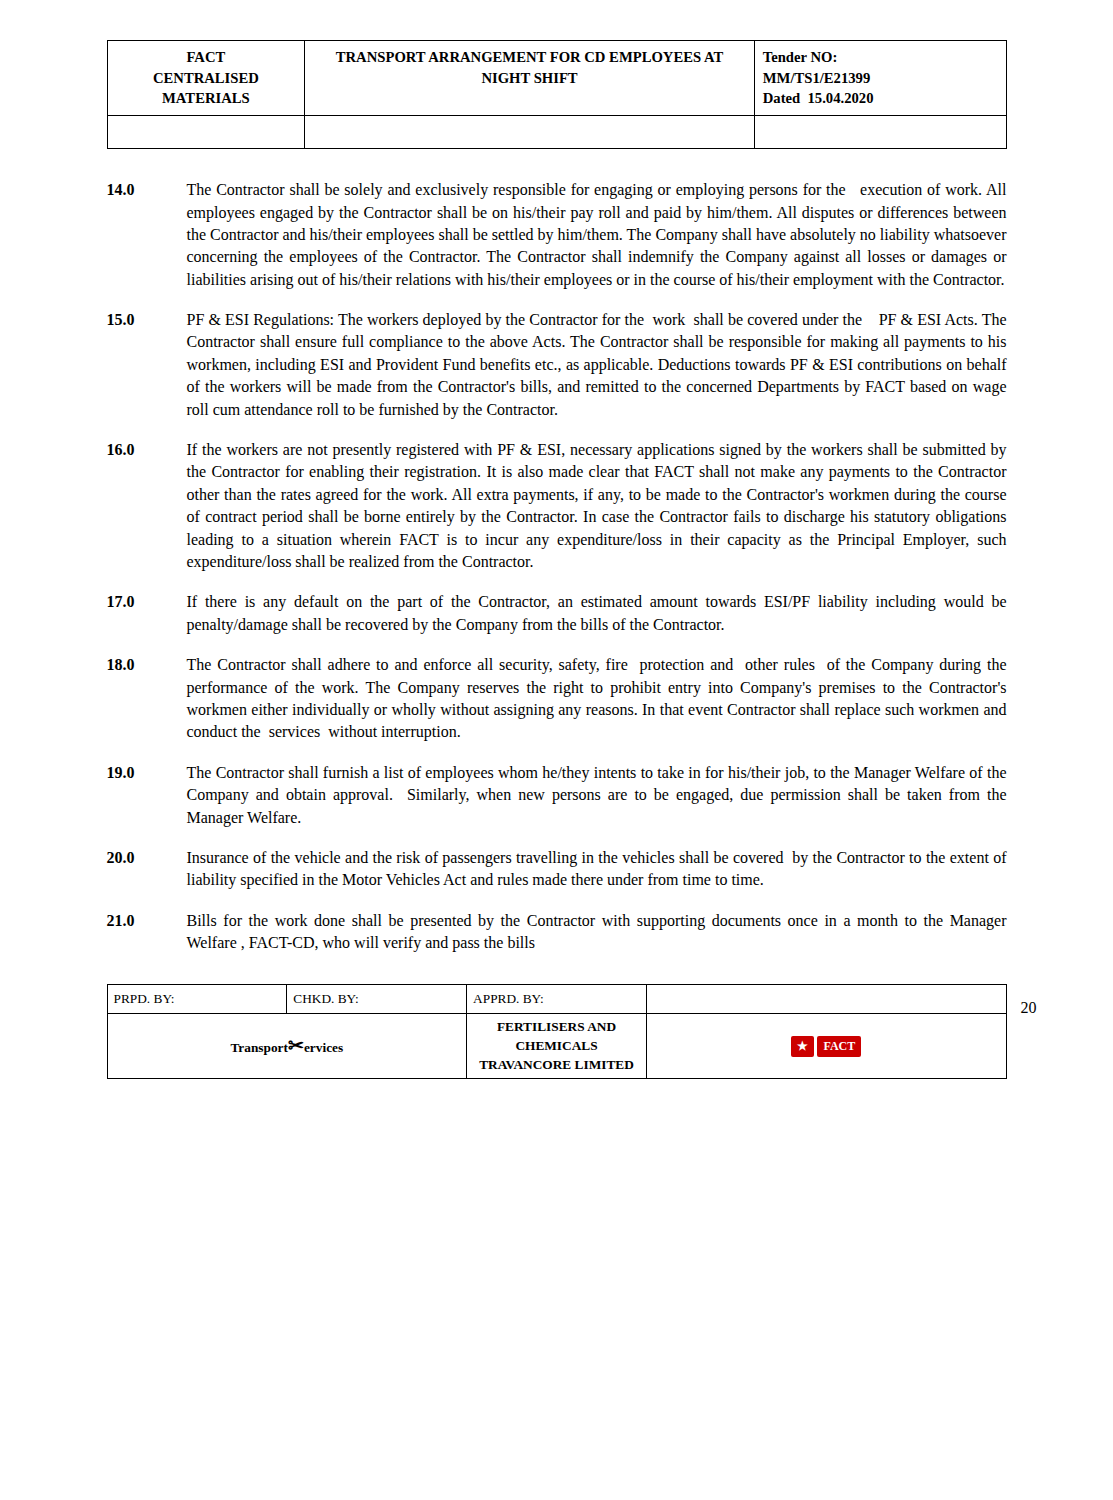| FACT CENTRALISED MATERIALS | TRANSPORT ARRANGEMENT FOR CD EMPLOYEES AT NIGHT SHIFT | Tender NO: MM/TS1/E21399 Dated 15.04.2020 |
14.0
The Contractor shall be solely and exclusively responsible for engaging or employing persons for the execution of work. All employees engaged by the Contractor shall be on his/their pay roll and paid by him/them. All disputes or differences between the Contractor and his/their employees shall be settled by him/them. The Company shall have absolutely no liability whatsoever concerning the employees of the Contractor. The Contractor shall indemnify the Company against all losses or damages or liabilities arising out of his/their relations with his/their employees or in the course of his/their employment with the Contractor.
15.0
PF & ESI Regulations: The workers deployed by the Contractor for the work shall be covered under the PF & ESI Acts. The Contractor shall ensure full compliance to the above Acts. The Contractor shall be responsible for making all payments to his workmen, including ESI and Provident Fund benefits etc., as applicable. Deductions towards PF & ESI contributions on behalf of the workers will be made from the Contractor's bills, and remitted to the concerned Departments by FACT based on wage roll cum attendance roll to be furnished by the Contractor.
16.0
If the workers are not presently registered with PF & ESI, necessary applications signed by the workers shall be submitted by the Contractor for enabling their registration. It is also made clear that FACT shall not make any payments to the Contractor other than the rates agreed for the work. All extra payments, if any, to be made to the Contractor's workmen during the course of contract period shall be borne entirely by the Contractor. In case the Contractor fails to discharge his statutory obligations leading to a situation wherein FACT is to incur any expenditure/loss in their capacity as the Principal Employer, such expenditure/loss shall be realized from the Contractor.
17.0
If there is any default on the part of the Contractor, an estimated amount towards ESI/PF liability including would be penalty/damage shall be recovered by the Company from the bills of the Contractor.
18.0
The Contractor shall adhere to and enforce all security, safety, fire protection and other rules of the Company during the performance of the work. The Company reserves the right to prohibit entry into Company's premises to the Contractor's workmen either individually or wholly without assigning any reasons. In that event Contractor shall replace such workmen and conduct the services without interruption.
19.0
The Contractor shall furnish a list of employees whom he/they intents to take in for his/their job, to the Manager Welfare of the Company and obtain approval. Similarly, when new persons are to be engaged, due permission shall be taken from the Manager Welfare.
20.0
Insurance of the vehicle and the risk of passengers travelling in the vehicles shall be covered by the Contractor to the extent of liability specified in the Motor Vehicles Act and rules made there under from time to time.
21.0
Bills for the work done shall be presented by the Contractor with supporting documents once in a month to the Manager Welfare , FACT-CD, who will verify and pass the bills
20
| PRPD. BY: | CHKD. BY: | APPRD. BY: | |
| Transport ✂ ervices | FERTILISERS AND CHEMICALS TRAVANCORE LIMITED | ★ FACT |